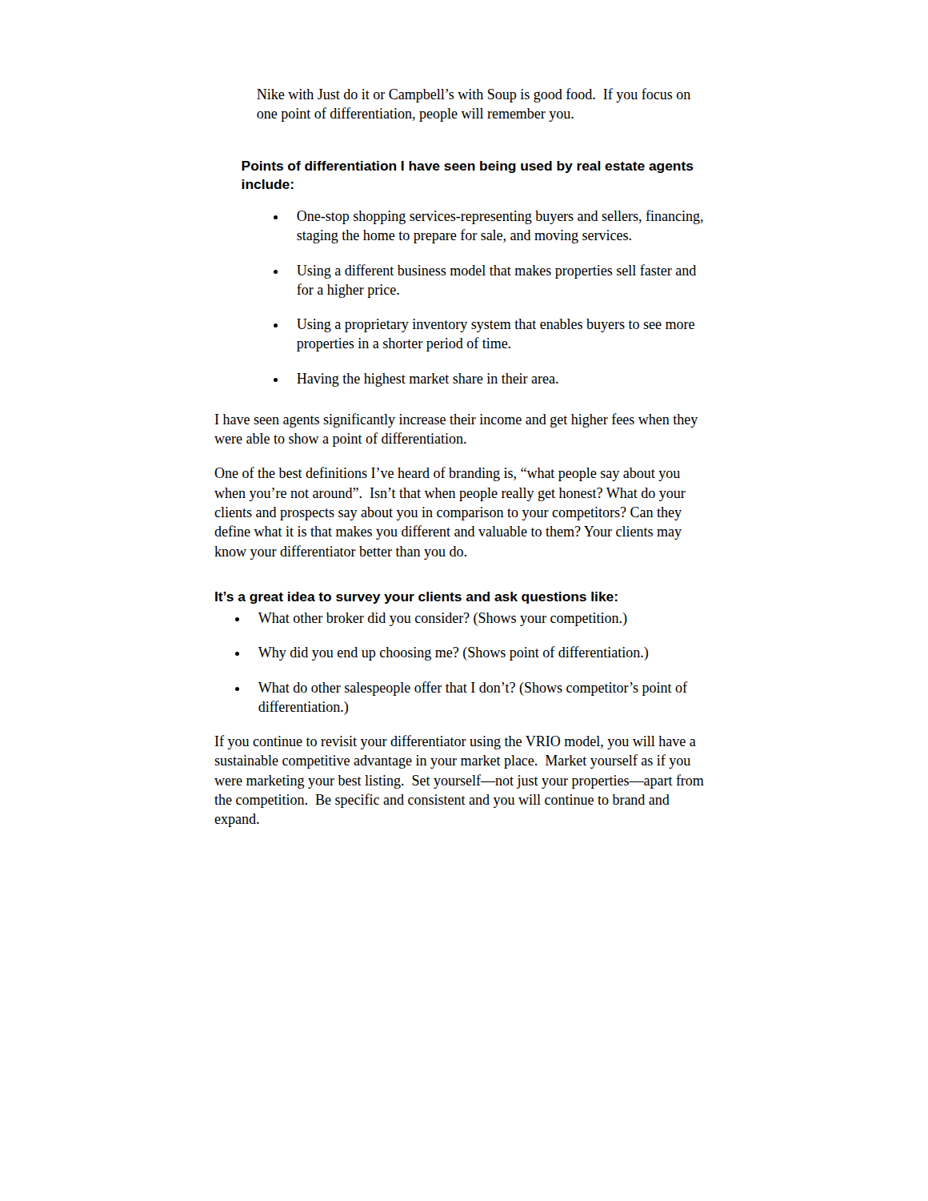Nike with Just do it or Campbell’s with Soup is good food. If you focus on one point of differentiation, people will remember you.
Points of differentiation I have seen being used by real estate agents include:
One-stop shopping services-representing buyers and sellers, financing, staging the home to prepare for sale, and moving services.
Using a different business model that makes properties sell faster and for a higher price.
Using a proprietary inventory system that enables buyers to see more properties in a shorter period of time.
Having the highest market share in their area.
I have seen agents significantly increase their income and get higher fees when they were able to show a point of differentiation.
One of the best definitions I’ve heard of branding is, “what people say about you when you’re not around”. Isn’t that when people really get honest? What do your clients and prospects say about you in comparison to your competitors? Can they define what it is that makes you different and valuable to them? Your clients may know your differentiator better than you do.
It’s a great idea to survey your clients and ask questions like:
What other broker did you consider? (Shows your competition.)
Why did you end up choosing me? (Shows point of differentiation.)
What do other salespeople offer that I don’t? (Shows competitor’s point of differentiation.)
If you continue to revisit your differentiator using the VRIO model, you will have a sustainable competitive advantage in your market place. Market yourself as if you were marketing your best listing. Set yourself—not just your properties—apart from the competition. Be specific and consistent and you will continue to brand and expand.